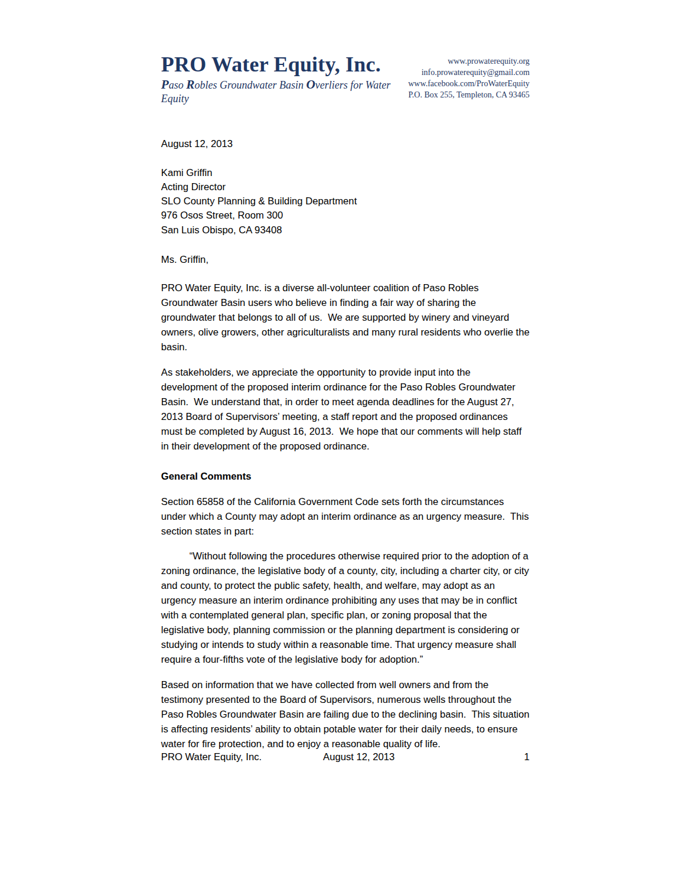PRO Water Equity, Inc.
Paso Robles Groundwater Basin Overliers for Water Equity
www.prowaterequity.org
info.prowaterequity@gmail.com
www.facebook.com/ProWaterEquity
P.O. Box 255, Templeton, CA 93465
August 12, 2013
Kami Griffin
Acting Director
SLO County Planning & Building Department
976 Osos Street, Room 300
San Luis Obispo, CA 93408
Ms. Griffin,
PRO Water Equity, Inc. is a diverse all-volunteer coalition of Paso Robles Groundwater Basin users who believe in finding a fair way of sharing the groundwater that belongs to all of us. We are supported by winery and vineyard owners, olive growers, other agriculturalists and many rural residents who overlie the basin.
As stakeholders, we appreciate the opportunity to provide input into the development of the proposed interim ordinance for the Paso Robles Groundwater Basin. We understand that, in order to meet agenda deadlines for the August 27, 2013 Board of Supervisors’ meeting, a staff report and the proposed ordinances must be completed by August 16, 2013. We hope that our comments will help staff in their development of the proposed ordinance.
General Comments
Section 65858 of the California Government Code sets forth the circumstances under which a County may adopt an interim ordinance as an urgency measure. This section states in part:
“Without following the procedures otherwise required prior to the adoption of a zoning ordinance, the legislative body of a county, city, including a charter city, or city and county, to protect the public safety, health, and welfare, may adopt as an urgency measure an interim ordinance prohibiting any uses that may be in conflict with a contemplated general plan, specific plan, or zoning proposal that the legislative body, planning commission or the planning department is considering or studying or intends to study within a reasonable time. That urgency measure shall require a four-fifths vote of the legislative body for adoption.”
Based on information that we have collected from well owners and from the testimony presented to the Board of Supervisors, numerous wells throughout the Paso Robles Groundwater Basin are failing due to the declining basin. This situation is affecting residents’ ability to obtain potable water for their daily needs, to ensure water for fire protection, and to enjoy a reasonable quality of life.
PRO Water Equity, Inc. August 12, 2013 1